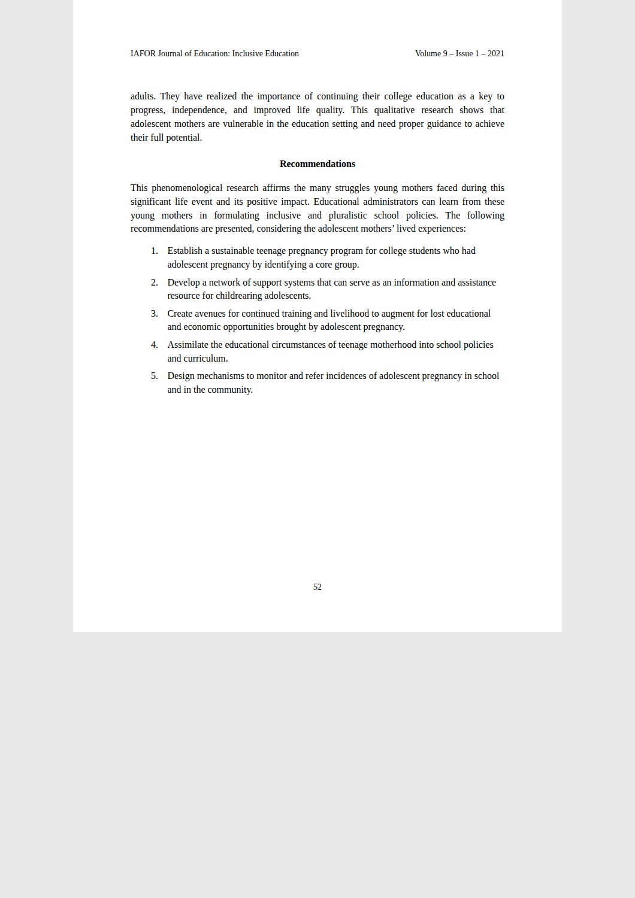IAFOR Journal of Education: Inclusive Education Volume 9 – Issue 1 – 2021
adults. They have realized the importance of continuing their college education as a key to progress, independence, and improved life quality. This qualitative research shows that adolescent mothers are vulnerable in the education setting and need proper guidance to achieve their full potential.
Recommendations
This phenomenological research affirms the many struggles young mothers faced during this significant life event and its positive impact. Educational administrators can learn from these young mothers in formulating inclusive and pluralistic school policies. The following recommendations are presented, considering the adolescent mothers’ lived experiences:
Establish a sustainable teenage pregnancy program for college students who had adolescent pregnancy by identifying a core group.
Develop a network of support systems that can serve as an information and assistance resource for childrearing adolescents.
Create avenues for continued training and livelihood to augment for lost educational and economic opportunities brought by adolescent pregnancy.
Assimilate the educational circumstances of teenage motherhood into school policies and curriculum.
Design mechanisms to monitor and refer incidences of adolescent pregnancy in school and in the community.
52